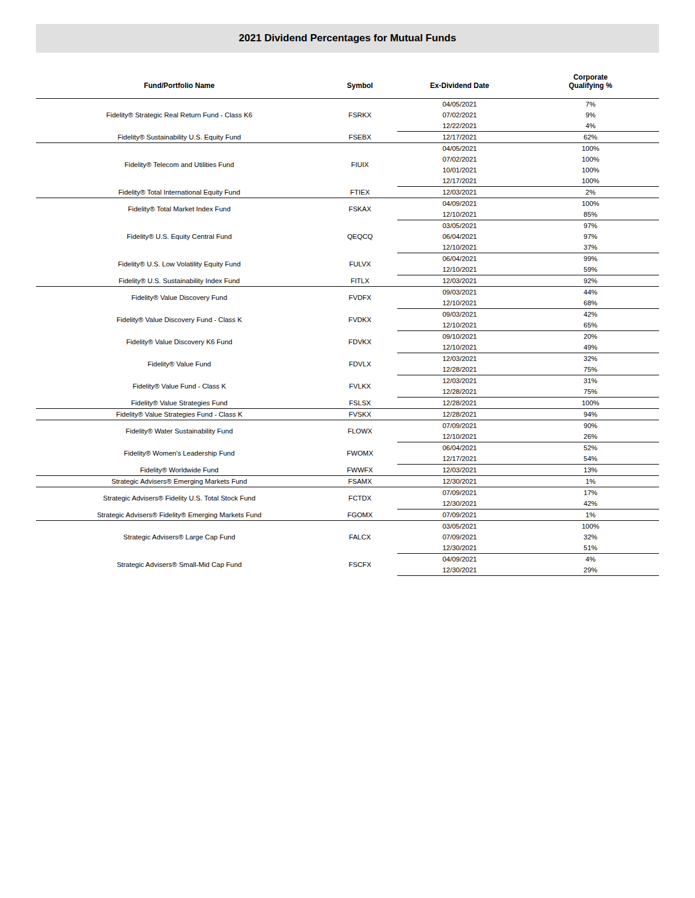2021 Dividend Percentages for Mutual Funds
| Fund/Portfolio Name | Symbol | Ex-Dividend Date | Corporate Qualifying % |
| --- | --- | --- | --- |
| Fidelity® Strategic Real Return Fund - Class K6 | FSRKX | 04/05/2021 | 7% |
| 07/02/2021 | 9% |
| 12/22/2021 | 4% |
| Fidelity® Sustainability U.S. Equity Fund | FSEBX | 12/17/2021 | 62% |
| Fidelity® Telecom and Utilities Fund | FIUIX | 04/05/2021 | 100% |
| 07/02/2021 | 100% |
| 10/01/2021 | 100% |
| 12/17/2021 | 100% |
| Fidelity® Total International Equity Fund | FTIEX | 12/03/2021 | 2% |
| Fidelity® Total Market Index Fund | FSKAX | 04/09/2021 | 100% |
| 12/10/2021 | 85% |
| Fidelity® U.S. Equity Central Fund | QEQCQ | 03/05/2021 | 97% |
| 06/04/2021 | 97% |
| 12/10/2021 | 37% |
| Fidelity® U.S. Low Volatility Equity Fund | FULVX | 06/04/2021 | 99% |
| 12/10/2021 | 59% |
| Fidelity® U.S. Sustainability Index Fund | FITLX | 12/03/2021 | 92% |
| Fidelity® Value Discovery Fund | FVDFX | 09/03/2021 | 44% |
| 12/10/2021 | 68% |
| Fidelity® Value Discovery Fund - Class K | FVDKX | 09/03/2021 | 42% |
| 12/10/2021 | 65% |
| Fidelity® Value Discovery K6 Fund | FDVKX | 09/10/2021 | 20% |
| 12/10/2021 | 49% |
| Fidelity® Value Fund | FDVLX | 12/03/2021 | 32% |
| 12/28/2021 | 75% |
| Fidelity® Value Fund - Class K | FVLKX | 12/03/2021 | 31% |
| 12/28/2021 | 75% |
| Fidelity® Value Strategies Fund | FSLSX | 12/28/2021 | 100% |
| Fidelity® Value Strategies Fund - Class K | FVSKX | 12/28/2021 | 94% |
| Fidelity® Water Sustainability Fund | FLOWX | 07/09/2021 | 90% |
| 12/10/2021 | 26% |
| Fidelity® Women's Leadership Fund | FWOMX | 06/04/2021 | 52% |
| 12/17/2021 | 54% |
| Fidelity® Worldwide Fund | FWWFX | 12/03/2021 | 13% |
| Strategic Advisers® Emerging Markets Fund | FSAMX | 12/30/2021 | 1% |
| Strategic Advisers® Fidelity U.S. Total Stock Fund | FCTDX | 07/09/2021 | 17% |
| 12/30/2021 | 42% |
| Strategic Advisers® Fidelity® Emerging Markets Fund | FGOMX | 07/09/2021 | 1% |
| Strategic Advisers® Large Cap Fund | FALCX | 03/05/2021 | 100% |
| 07/09/2021 | 32% |
| 12/30/2021 | 51% |
| Strategic Advisers® Small-Mid Cap Fund | FSCFX | 04/09/2021 | 4% |
| 12/30/2021 | 29% |